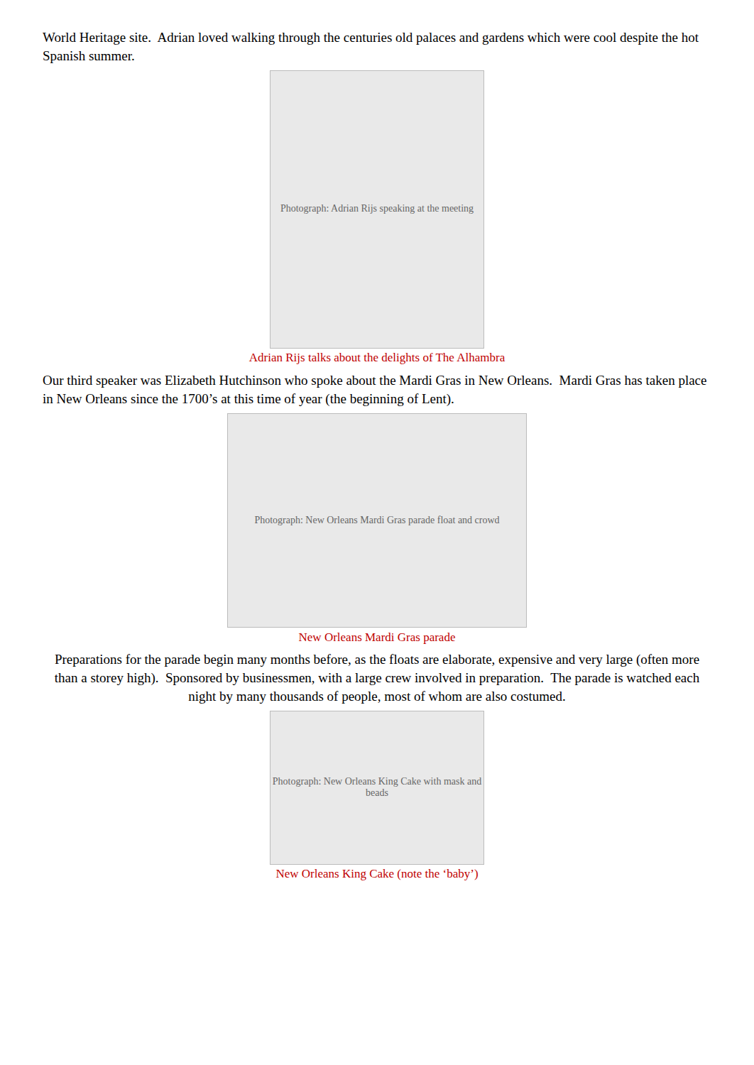World Heritage site. Adrian loved walking through the centuries old palaces and gardens which were cool despite the hot Spanish summer.
Photograph: Adrian Rijs speaking at the meeting
Adrian Rijs talks about the delights of The Alhambra
Our third speaker was Elizabeth Hutchinson who spoke about the Mardi Gras in New Orleans. Mardi Gras has taken place in New Orleans since the 1700’s at this time of year (the beginning of Lent).
Photograph: New Orleans Mardi Gras parade float and crowd
New Orleans Mardi Gras parade
Preparations for the parade begin many months before, as the floats are elaborate, expensive and very large (often more than a storey high). Sponsored by businessmen, with a large crew involved in preparation. The parade is watched each night by many thousands of people, most of whom are also costumed.
Photograph: New Orleans King Cake with mask and beads
New Orleans King Cake (note the ‘baby’)